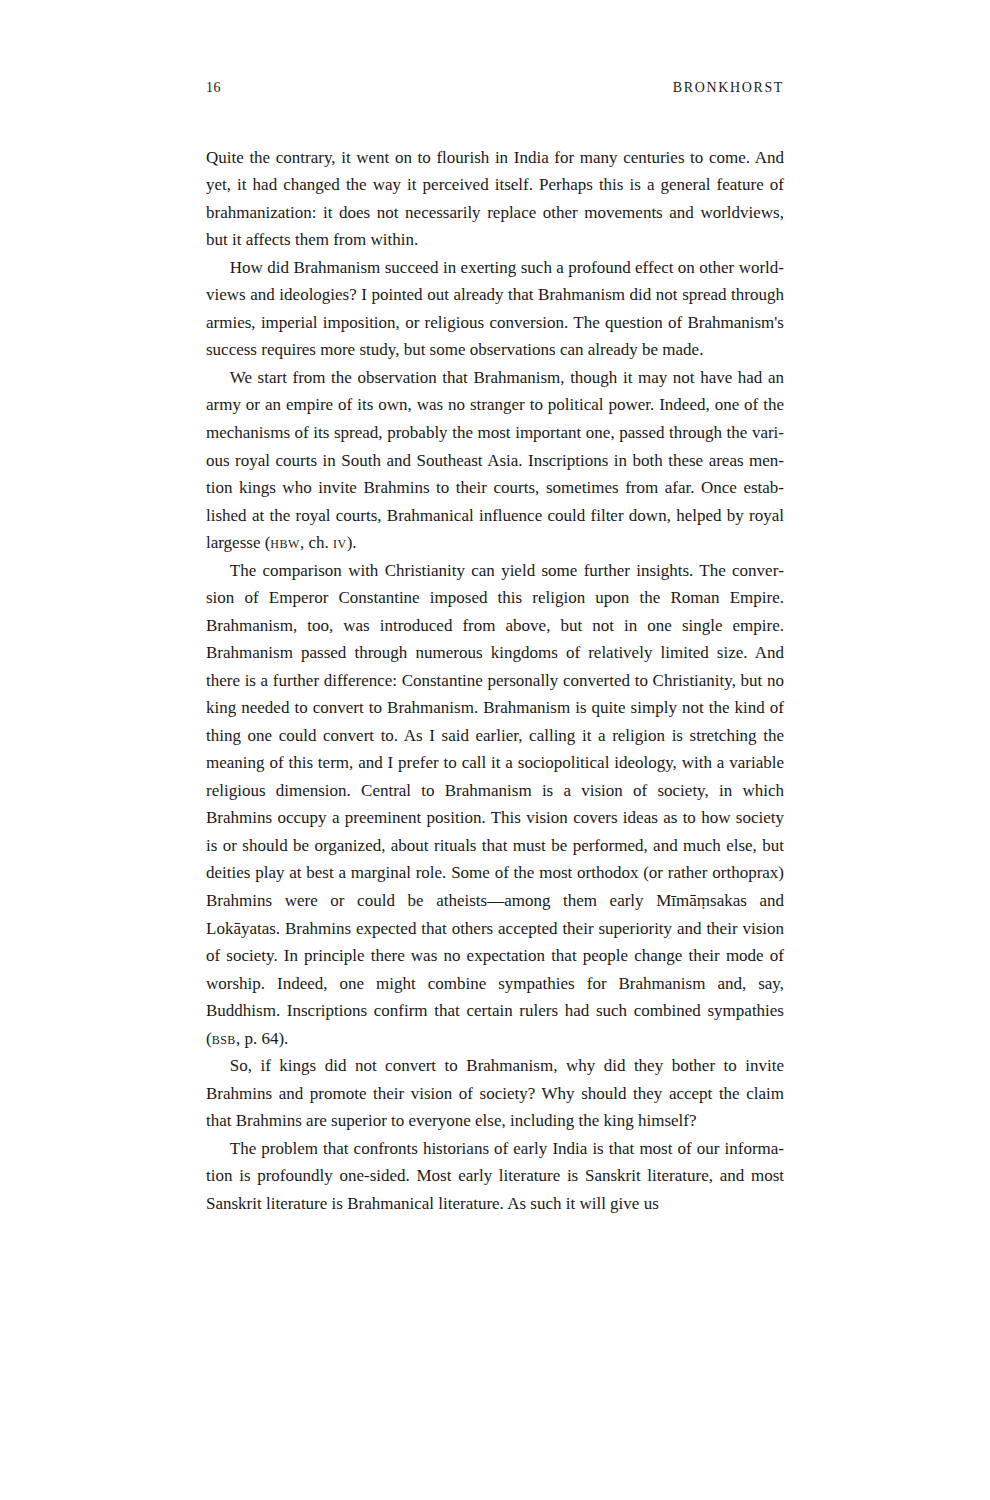16 Bronkhorst
Quite the contrary, it went on to flourish in India for many centuries to come. And yet, it had changed the way it perceived itself. Perhaps this is a general feature of brahmanization: it does not necessarily replace other movements and worldviews, but it affects them from within.
How did Brahmanism succeed in exerting such a profound effect on other worldviews and ideologies? I pointed out already that Brahmanism did not spread through armies, imperial imposition, or religious conversion. The question of Brahmanism's success requires more study, but some observations can already be made.
We start from the observation that Brahmanism, though it may not have had an army or an empire of its own, was no stranger to political power. Indeed, one of the mechanisms of its spread, probably the most important one, passed through the various royal courts in South and Southeast Asia. Inscriptions in both these areas mention kings who invite Brahmins to their courts, sometimes from afar. Once established at the royal courts, Brahmanical influence could filter down, helped by royal largesse (hbw, ch. iv).
The comparison with Christianity can yield some further insights. The conversion of Emperor Constantine imposed this religion upon the Roman Empire. Brahmanism, too, was introduced from above, but not in one single empire. Brahmanism passed through numerous kingdoms of relatively limited size. And there is a further difference: Constantine personally converted to Christianity, but no king needed to convert to Brahmanism. Brahmanism is quite simply not the kind of thing one could convert to. As I said earlier, calling it a religion is stretching the meaning of this term, and I prefer to call it a sociopolitical ideology, with a variable religious dimension. Central to Brahmanism is a vision of society, in which Brahmins occupy a preeminent position. This vision covers ideas as to how society is or should be organized, about rituals that must be performed, and much else, but deities play at best a marginal role. Some of the most orthodox (or rather orthoprax) Brahmins were or could be atheists—among them early Mīmāṃsakas and Lokāyatas. Brahmins expected that others accepted their superiority and their vision of society. In principle there was no expectation that people change their mode of worship. Indeed, one might combine sympathies for Brahmanism and, say, Buddhism. Inscriptions confirm that certain rulers had such combined sympathies (bsb, p. 64).
So, if kings did not convert to Brahmanism, why did they bother to invite Brahmins and promote their vision of society? Why should they accept the claim that Brahmins are superior to everyone else, including the king himself?
The problem that confronts historians of early India is that most of our information is profoundly one-sided. Most early literature is Sanskrit literature, and most Sanskrit literature is Brahmanical literature. As such it will give us